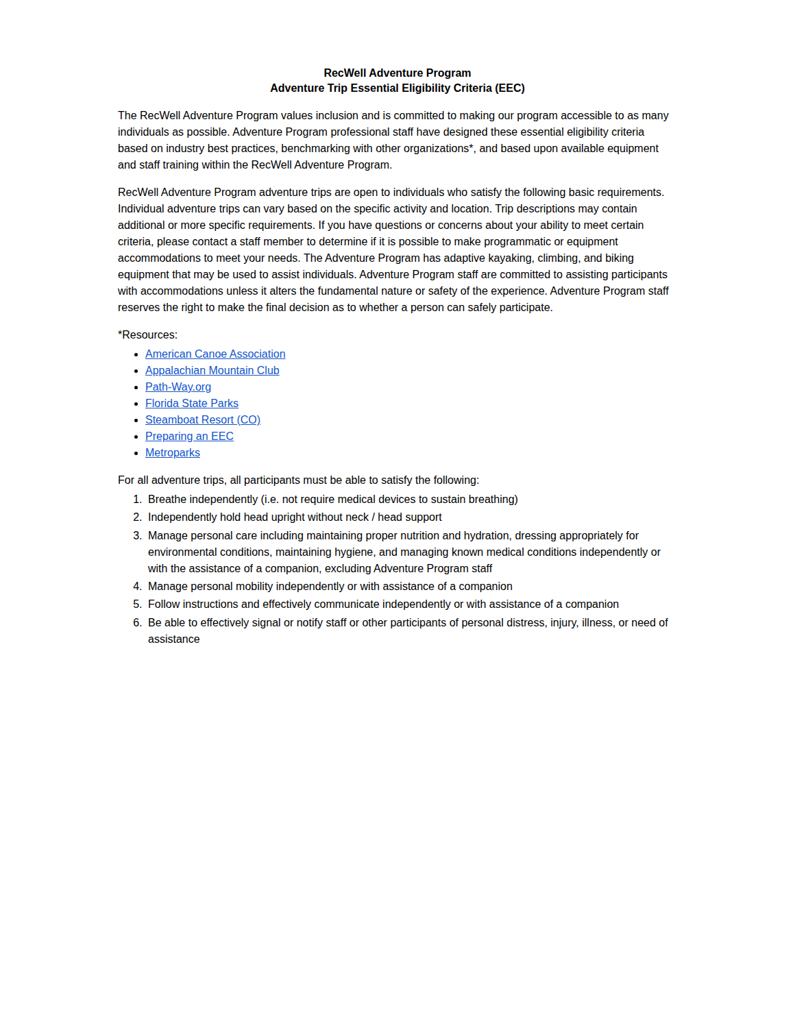RecWell Adventure Program Adventure Trip Essential Eligibility Criteria (EEC)
The RecWell Adventure Program values inclusion and is committed to making our program accessible to as many individuals as possible. Adventure Program professional staff have designed these essential eligibility criteria based on industry best practices, benchmarking with other organizations*, and based upon available equipment and staff training within the RecWell Adventure Program.
RecWell Adventure Program adventure trips are open to individuals who satisfy the following basic requirements. Individual adventure trips can vary based on the specific activity and location. Trip descriptions may contain additional or more specific requirements. If you have questions or concerns about your ability to meet certain criteria, please contact a staff member to determine if it is possible to make programmatic or equipment accommodations to meet your needs. The Adventure Program has adaptive kayaking, climbing, and biking equipment that may be used to assist individuals. Adventure Program staff are committed to assisting participants with accommodations unless it alters the fundamental nature or safety of the experience. Adventure Program staff reserves the right to make the final decision as to whether a person can safely participate.
*Resources:
American Canoe Association
Appalachian Mountain Club
Path-Way.org
Florida State Parks
Steamboat Resort (CO)
Preparing an EEC
Metroparks
For all adventure trips, all participants must be able to satisfy the following:
Breathe independently (i.e. not require medical devices to sustain breathing)
Independently hold head upright without neck / head support
Manage personal care including maintaining proper nutrition and hydration, dressing appropriately for environmental conditions, maintaining hygiene, and managing known medical conditions independently or with the assistance of a companion, excluding Adventure Program staff
Manage personal mobility independently or with assistance of a companion
Follow instructions and effectively communicate independently or with assistance of a companion
Be able to effectively signal or notify staff or other participants of personal distress, injury, illness, or need of assistance